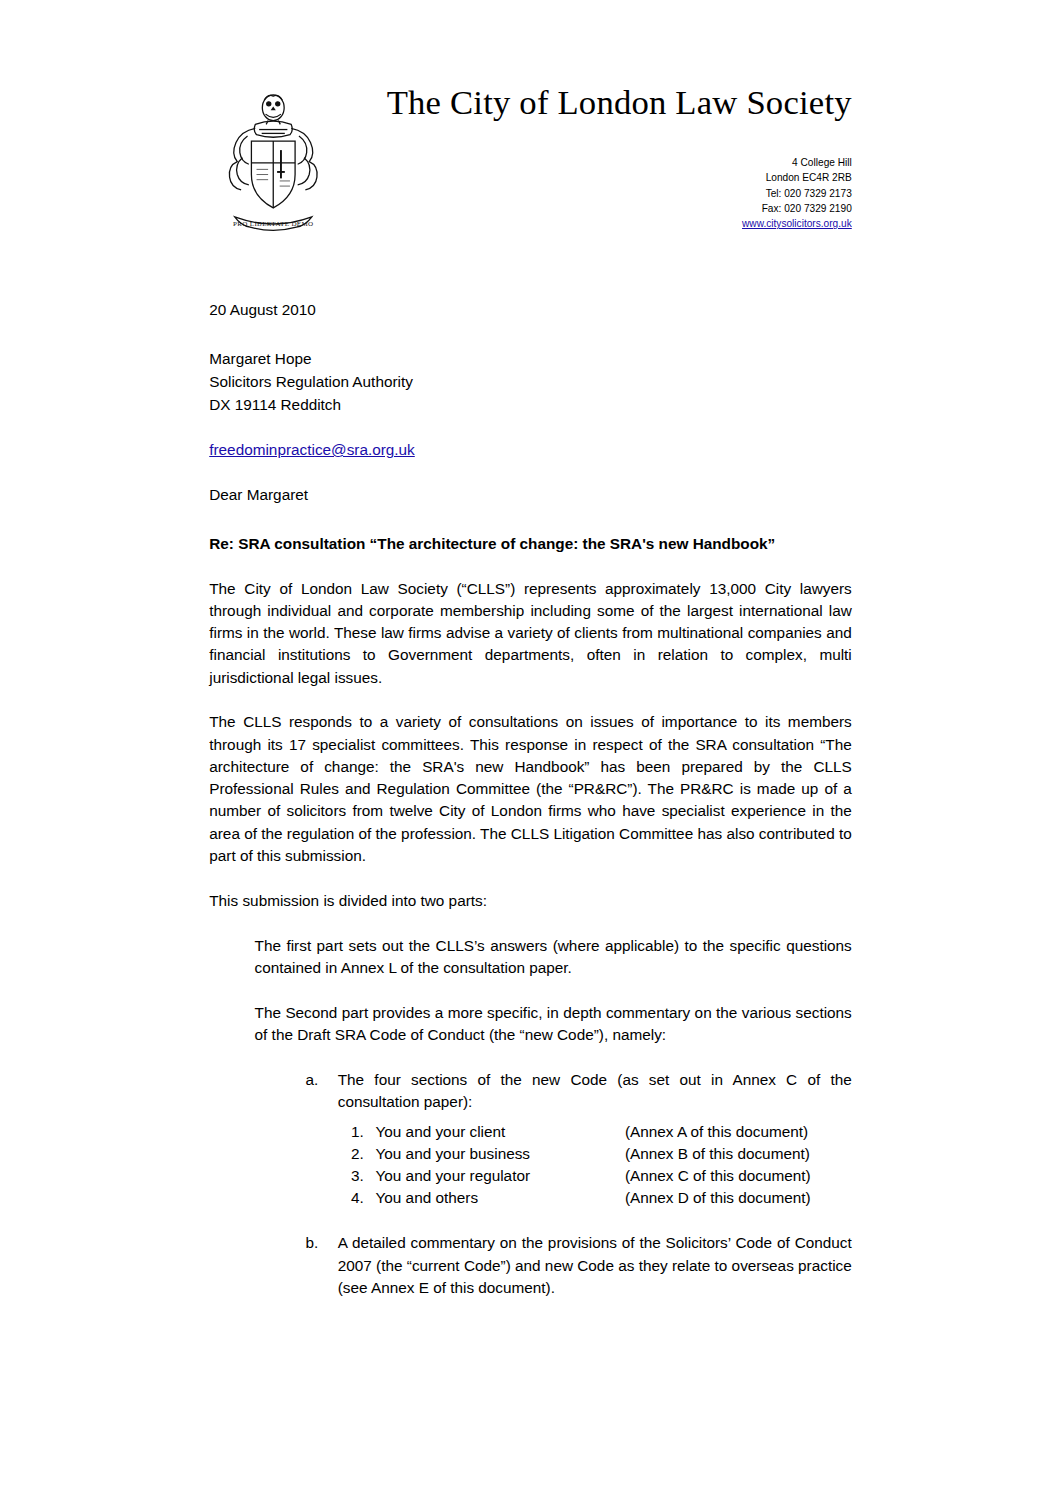PRO LIBERTATE DEMO
The City of London Law Society
4 College Hill
London EC4R 2RB
Tel: 020 7329 2173
Fax: 020 7329 2190
www.citysolicitors.org.uk
20 August 2010
Margaret Hope
Solicitors Regulation Authority
DX 19114 Redditch
freedominpractice@sra.org.uk
Dear Margaret
Re: SRA consultation “The architecture of change: the SRA's new Handbook”
The City of London Law Society (“CLLS”) represents approximately 13,000 City lawyers through individual and corporate membership including some of the largest international law firms in the world. These law firms advise a variety of clients from multinational companies and financial institutions to Government departments, often in relation to complex, multi jurisdictional legal issues.
The CLLS responds to a variety of consultations on issues of importance to its members through its 17 specialist committees. This response in respect of the SRA consultation “The architecture of change: the SRA's new Handbook” has been prepared by the CLLS Professional Rules and Regulation Committee (the “PR&RC”). The PR&RC is made up of a number of solicitors from twelve City of London firms who have specialist experience in the area of the regulation of the profession. The CLLS Litigation Committee has also contributed to part of this submission.
This submission is divided into two parts:
The first part sets out the CLLS’s answers (where applicable) to the specific questions contained in Annex L of the consultation paper.
The Second part provides a more specific, in depth commentary on the various sections of the Draft SRA Code of Conduct (the “new Code”), namely:
The four sections of the new Code (as set out in Annex C of the consultation paper):
You and your client(Annex A of this document)
You and your business(Annex B of this document)
You and your regulator(Annex C of this document)
You and others(Annex D of this document)
A detailed commentary on the provisions of the Solicitors’ Code of Conduct 2007 (the “current Code”) and new Code as they relate to overseas practice (see Annex E of this document).